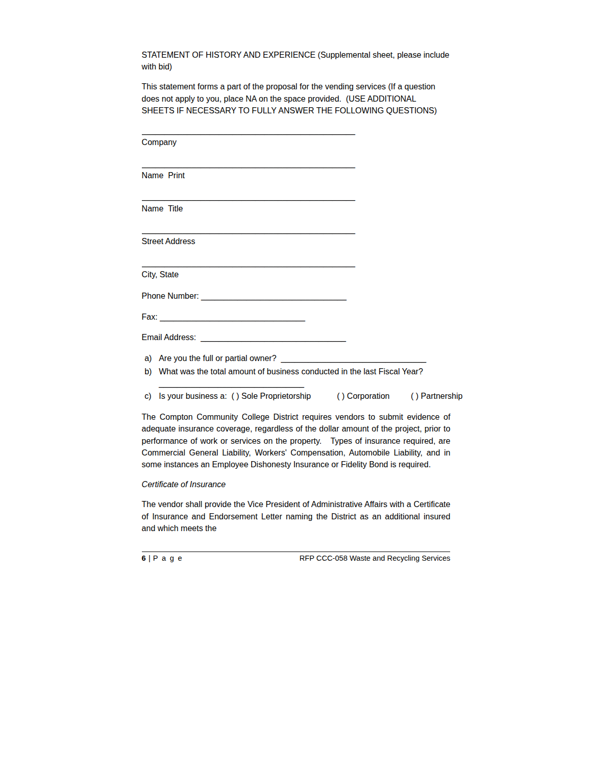STATEMENT OF HISTORY AND EXPERIENCE (Supplemental sheet, please include with bid)
This statement forms a part of the proposal for the vending services (If a question does not apply to you, place NA on the space provided. (USE ADDITIONAL SHEETS IF NECESSARY TO FULLY ANSWER THE FOLLOWING QUESTIONS)
_______________________________________________
Company
_______________________________________________
Name Print
_______________________________________________
Name Title
_______________________________________________
Street Address
_______________________________________________
City, State
Phone Number: ________________________________
Fax: ________________________________
Email Address: ________________________________
a) Are you the full or partial owner? ________________________________
b) What was the total amount of business conducted in the last Fiscal Year?
________________________________
c) Is your business a: ( ) Sole Proprietorship ( ) Corporation ( ) Partnership
The Compton Community College District requires vendors to submit evidence of adequate insurance coverage, regardless of the dollar amount of the project, prior to performance of work or services on the property. Types of insurance required, are Commercial General Liability, Workers' Compensation, Automobile Liability, and in some instances an Employee Dishonesty Insurance or Fidelity Bond is required.
Certificate of Insurance
The vendor shall provide the Vice President of Administrative Affairs with a Certificate of Insurance and Endorsement Letter naming the District as an additional insured and which meets the
6|P a g e
RFP CCC-058 Waste and Recycling Services